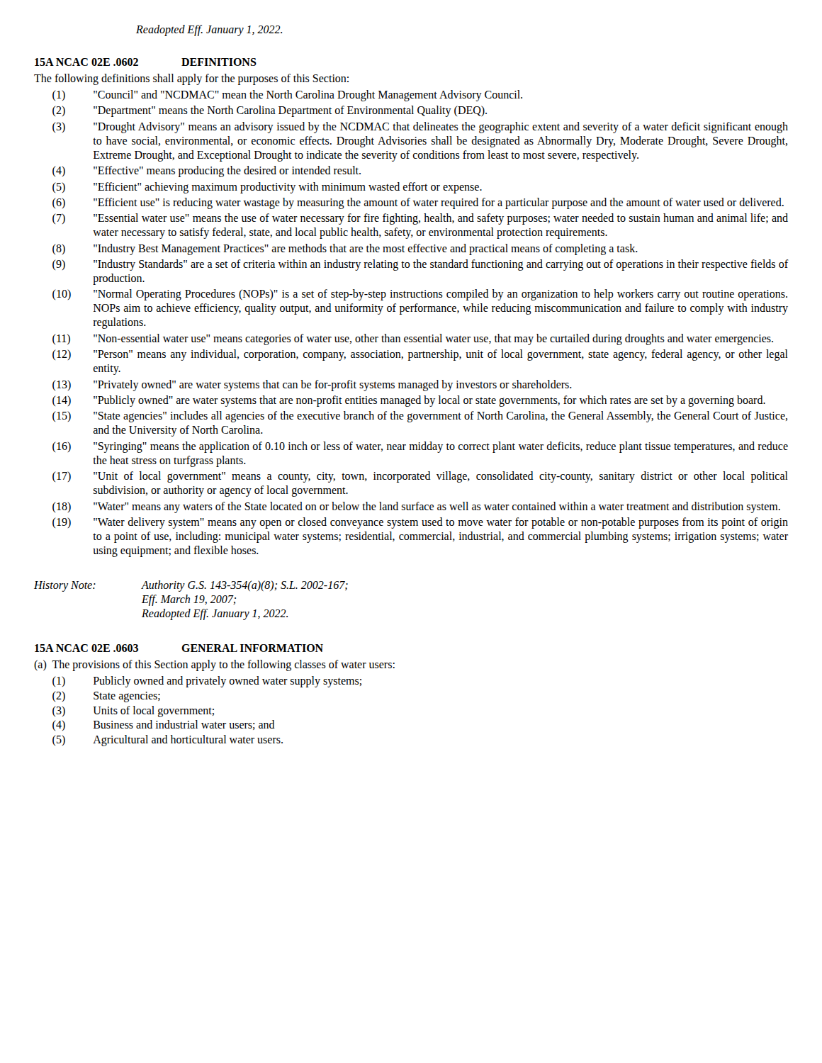Readopted Eff. January 1, 2022.
15A NCAC 02E .0602 DEFINITIONS
The following definitions shall apply for the purposes of this Section:
(1)"Council" and "NCDMAC" mean the North Carolina Drought Management Advisory Council.
(2)"Department" means the North Carolina Department of Environmental Quality (DEQ).
(3)"Drought Advisory" means an advisory issued by the NCDMAC that delineates the geographic extent and severity of a water deficit significant enough to have social, environmental, or economic effects. Drought Advisories shall be designated as Abnormally Dry, Moderate Drought, Severe Drought, Extreme Drought, and Exceptional Drought to indicate the severity of conditions from least to most severe, respectively.
(4)"Effective" means producing the desired or intended result.
(5)"Efficient" achieving maximum productivity with minimum wasted effort or expense.
(6)"Efficient use" is reducing water wastage by measuring the amount of water required for a particular purpose and the amount of water used or delivered.
(7)"Essential water use" means the use of water necessary for fire fighting, health, and safety purposes; water needed to sustain human and animal life; and water necessary to satisfy federal, state, and local public health, safety, or environmental protection requirements.
(8)"Industry Best Management Practices" are methods that are the most effective and practical means of completing a task.
(9)"Industry Standards" are a set of criteria within an industry relating to the standard functioning and carrying out of operations in their respective fields of production.
(10)"Normal Operating Procedures (NOPs)" is a set of step-by-step instructions compiled by an organization to help workers carry out routine operations. NOPs aim to achieve efficiency, quality output, and uniformity of performance, while reducing miscommunication and failure to comply with industry regulations.
(11)"Non-essential water use" means categories of water use, other than essential water use, that may be curtailed during droughts and water emergencies.
(12)"Person" means any individual, corporation, company, association, partnership, unit of local government, state agency, federal agency, or other legal entity.
(13)"Privately owned" are water systems that can be for-profit systems managed by investors or shareholders.
(14)"Publicly owned" are water systems that are non-profit entities managed by local or state governments, for which rates are set by a governing board.
(15)"State agencies" includes all agencies of the executive branch of the government of North Carolina, the General Assembly, the General Court of Justice, and the University of North Carolina.
(16)"Syringing" means the application of 0.10 inch or less of water, near midday to correct plant water deficits, reduce plant tissue temperatures, and reduce the heat stress on turfgrass plants.
(17)"Unit of local government" means a county, city, town, incorporated village, consolidated city-county, sanitary district or other local political subdivision, or authority or agency of local government.
(18)"Water" means any waters of the State located on or below the land surface as well as water contained within a water treatment and distribution system.
(19)"Water delivery system" means any open or closed conveyance system used to move water for potable or non-potable purposes from its point of origin to a point of use, including: municipal water systems; residential, commercial, industrial, and commercial plumbing systems; irrigation systems; water using equipment; and flexible hoses.
| History Note: | Authority G.S. 143-354(a)(8); S.L. 2002-167; Eff. March 19, 2007; Readopted Eff. January 1, 2022. |
15A NCAC 02E .0603 GENERAL INFORMATION
(a) The provisions of this Section apply to the following classes of water users:
(1) Publicly owned and privately owned water supply systems;
(2) State agencies;
(3) Units of local government;
(4) Business and industrial water users; and
(5) Agricultural and horticultural water users.